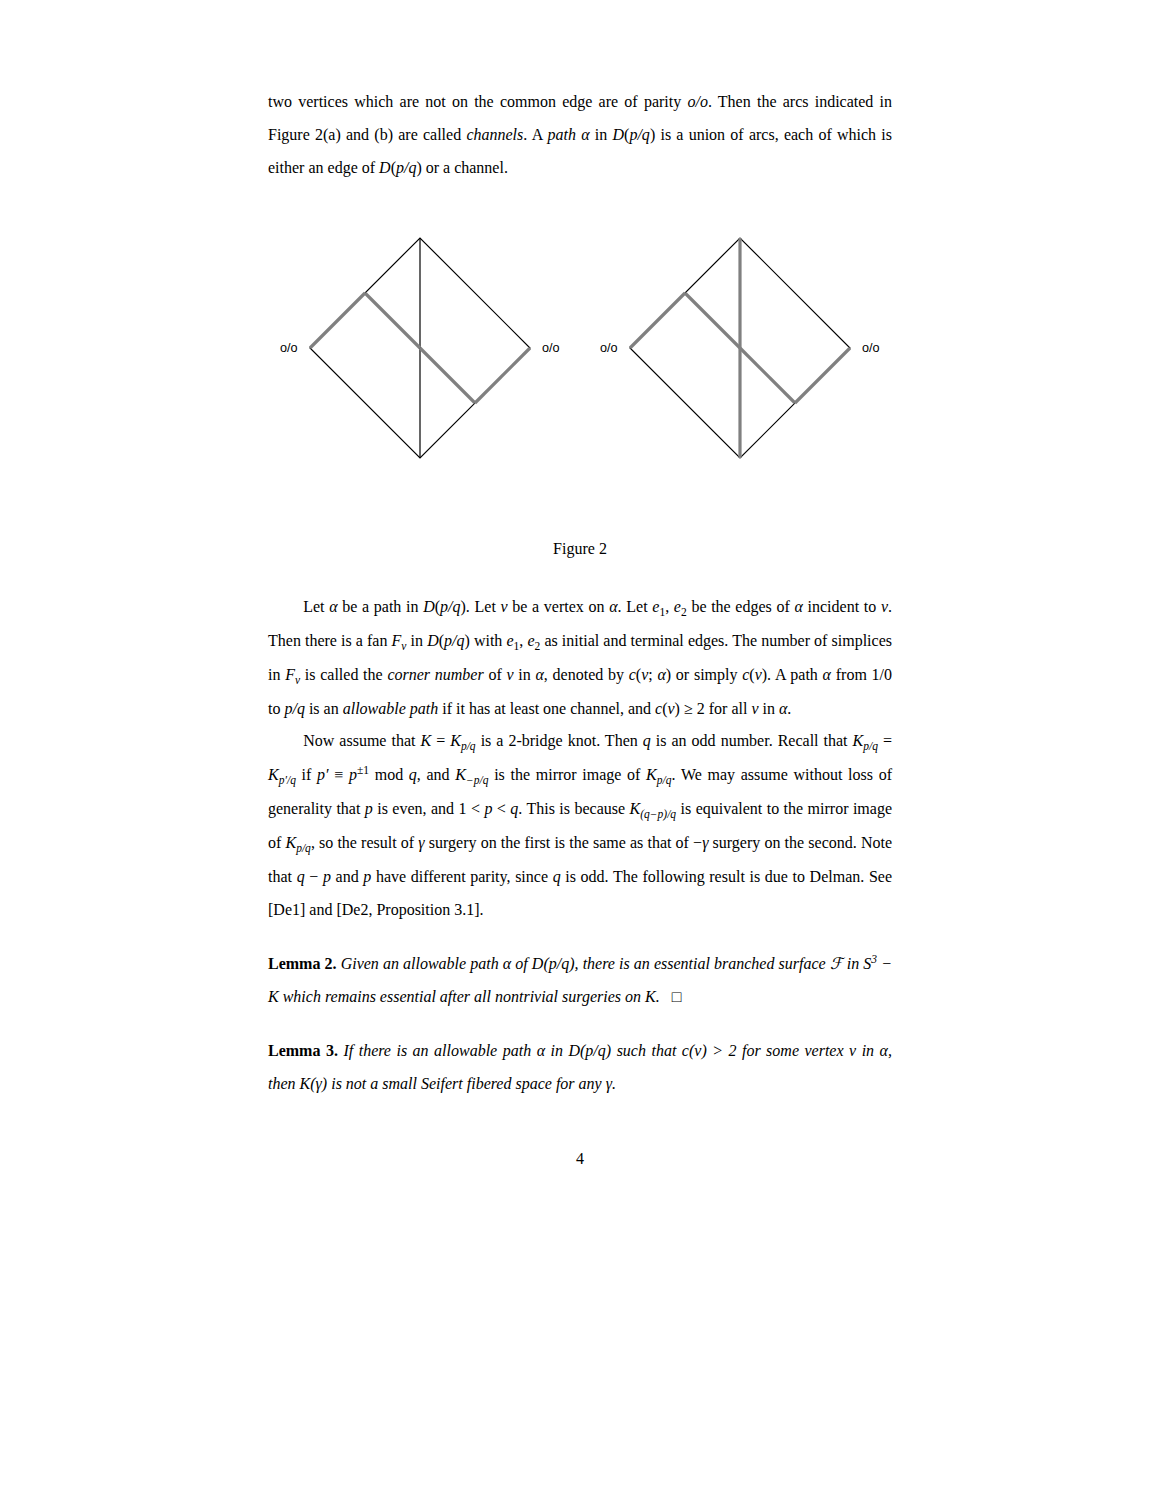two vertices which are not on the common edge are of parity o/o. Then the arcs indicated in Figure 2(a) and (b) are called channels. A path α in D(p/q) is a union of arcs, each of which is either an edge of D(p/q) or a channel.
o/o o/o o/o o/o
Figure 2
Let α be a path in D(p/q). Let v be a vertex on α. Let e 1, e 2 be the edges of α incident to v. Then there is a fan Fv in D(p/q) with e 1, e 2 as initial and terminal edges. The number of simplices in Fv is called the corner number of v in α, denoted by c(v; α) or simply c(v). A path α from 1/0 to p/q is an allowable path if it has at least one channel, and c(v) ≥ 2 for all v in α.
Now assume that K = Kp/q is a 2-bridge knot. Then q is an odd number. Recall that Kp/q = Kp′/q if p′ ≡ p±1 mod q, and K−p/q is the mirror image of Kp/q. We may assume without loss of generality that p is even, and 1 < p < q. This is because K(q−p)/q is equivalent to the mirror image of Kp/q, so the result of γ surgery on the first is the same as that of −γ surgery on the second. Note that q − p and p have different parity, since q is odd. The following result is due to Delman. See [De1] and [De2, Proposition 3.1].
Lemma 2. Given an allowable path α of D(p/q), there is an essential branched surface ℱ in S 3 − K which remains essential after all nontrivial surgeries on K. □
Lemma 3. If there is an allowable path α in D(p/q) such that c(v) > 2 for some vertex v in α, then K(γ) is not a small Seifert fibered space for any γ.
4